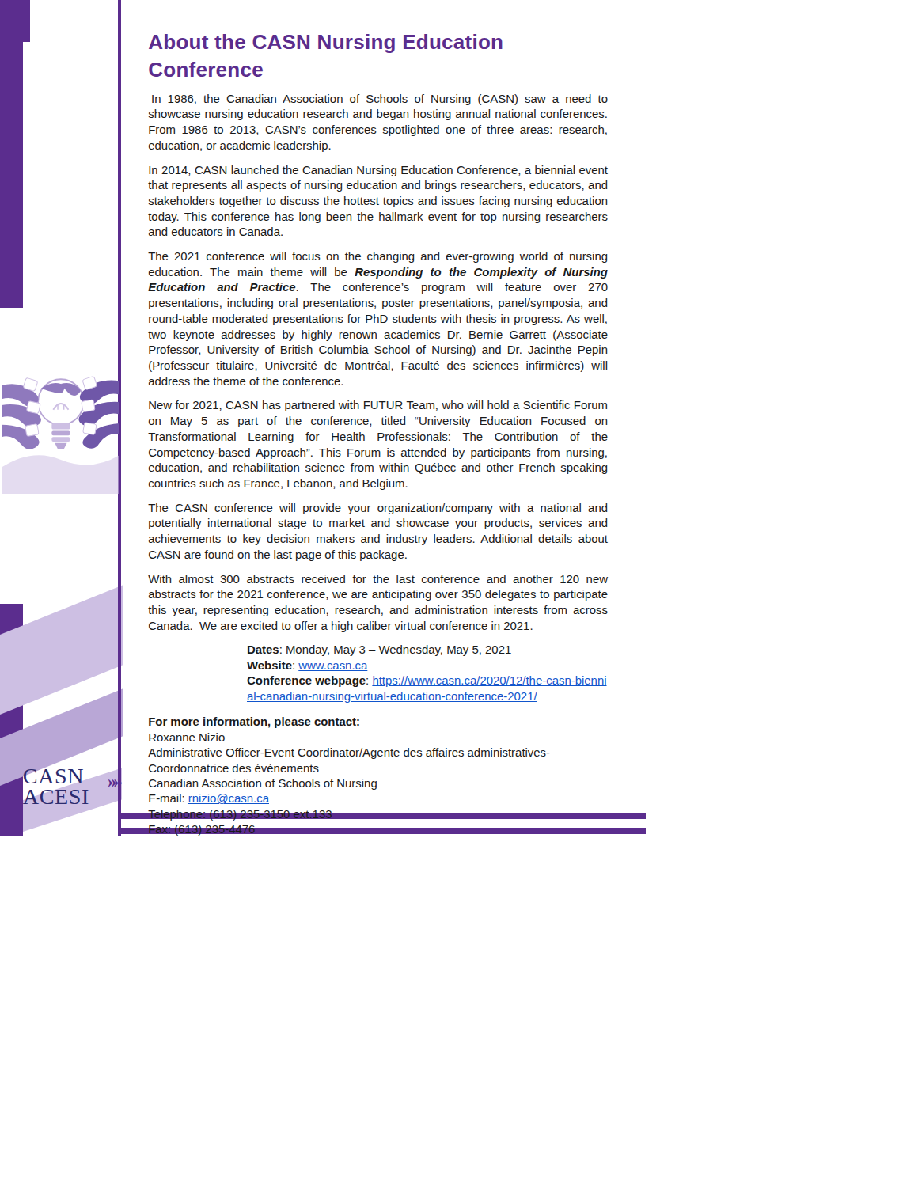CASN
ACESI
»»
About the CASN Nursing Education Conference
In 1986, the Canadian Association of Schools of Nursing (CASN) saw a need to showcase nursing education research and began hosting annual national conferences. From 1986 to 2013, CASN’s conferences spotlighted one of three areas: research, education, or academic leadership.
In 2014, CASN launched the Canadian Nursing Education Conference, a biennial event that represents all aspects of nursing education and brings researchers, educators, and stakeholders together to discuss the hottest topics and issues facing nursing education today. This conference has long been the hallmark event for top nursing researchers and educators in Canada.
The 2021 conference will focus on the changing and ever-growing world of nursing education. The main theme will be Responding to the Complexity of Nursing Education and Practice. The conference’s program will feature over 270 presentations, including oral presentations, poster presentations, panel/symposia, and round-table moderated presentations for PhD students with thesis in progress. As well, two keynote addresses by highly renown academics Dr. Bernie Garrett (Associate Professor, University of British Columbia School of Nursing) and Dr. Jacinthe Pepin (Professeur titulaire, Université de Montréal, Faculté des sciences infirmières) will address the theme of the conference.
New for 2021, CASN has partnered with FUTUR Team, who will hold a Scientific Forum on May 5 as part of the conference, titled “University Education Focused on Transformational Learning for Health Professionals: The Contribution of the Competency-based Approach”. This Forum is attended by participants from nursing, education, and rehabilitation science from within Québec and other French speaking countries such as France, Lebanon, and Belgium.
The CASN conference will provide your organization/company with a national and potentially international stage to market and showcase your products, services and achievements to key decision makers and industry leaders. Additional details about CASN are found on the last page of this package.
With almost 300 abstracts received for the last conference and another 120 new abstracts for the 2021 conference, we are anticipating over 350 delegates to participate this year, representing education, research, and administration interests from across Canada. We are excited to offer a high caliber virtual conference in 2021.
Dates: Monday, May 3 – Wednesday, May 5, 2021
Website: www.casn.ca
Conference webpage: https://www.casn.ca/2020/12/the-casn-biennial-canadian-nursing-virtual-education-conference-2021/
For more information, please contact:
Roxanne Nizio
Administrative Officer-Event Coordinator/Agente des affaires administratives-
Coordonnatrice des événements
Canadian Association of Schools of Nursing
E-mail: rnizio@casn.ca
Telephone: (613) 235-3150 ext.133
Fax: (613) 235-4476